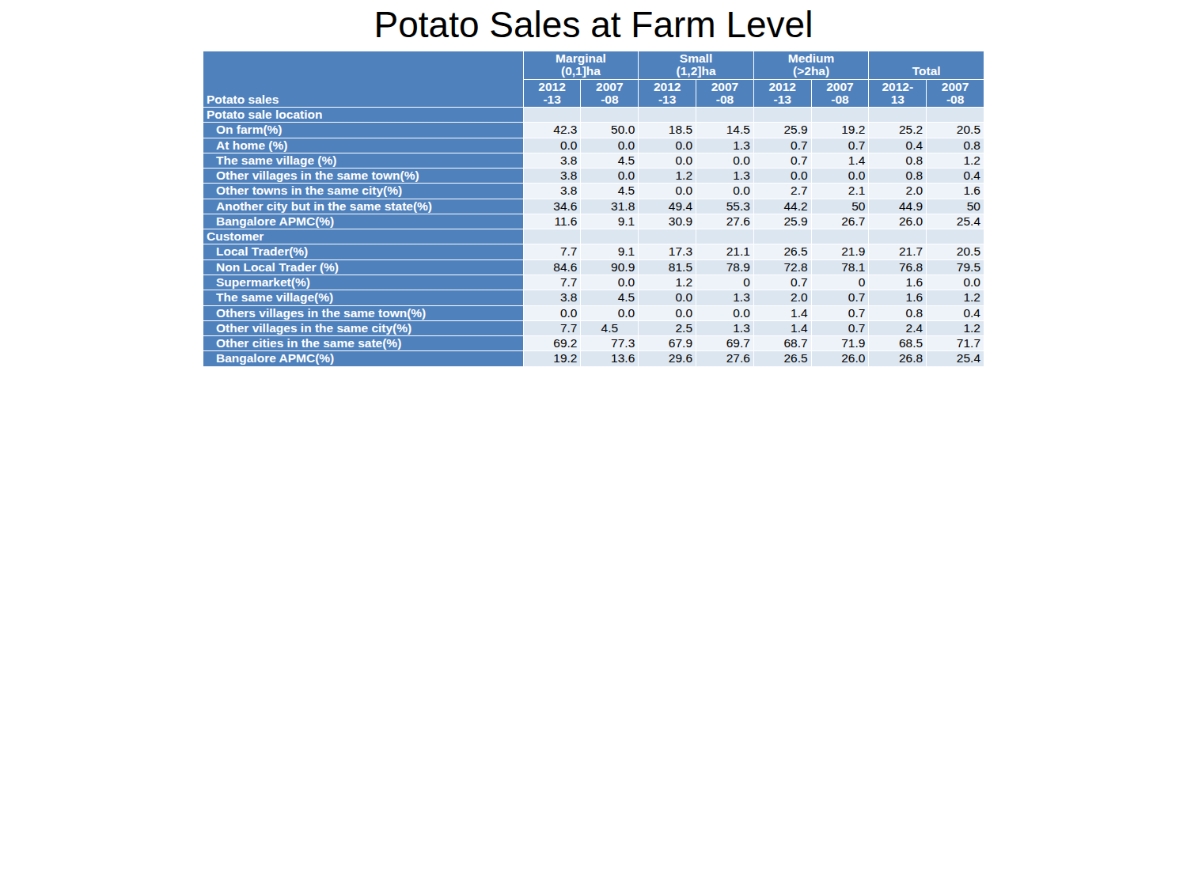Potato Sales at Farm Level
| Potato sales | Marginal (0,1]ha | Small (1,2]ha | Medium (>2ha) | Total |
| --- | --- | --- | --- | --- |
| 2012 -13 | 2007 -08 | 2012 -13 | 2007 -08 | 2012 -13 | 2007 -08 | 2012- 13 | 2007 -08 |
| Potato sale location | | | | | | | | |
| On farm(%) | 42.3 | 50.0 | 18.5 | 14.5 | 25.9 | 19.2 | 25.2 | 20.5 |
| At home (%) | 0.0 | 0.0 | 0.0 | 1.3 | 0.7 | 0.7 | 0.4 | 0.8 |
| The same village (%) | 3.8 | 4.5 | 0.0 | 0.0 | 0.7 | 1.4 | 0.8 | 1.2 |
| Other villages in the same town(%) | 3.8 | 0.0 | 1.2 | 1.3 | 0.0 | 0.0 | 0.8 | 0.4 |
| Other towns in the same city(%) | 3.8 | 4.5 | 0.0 | 0.0 | 2.7 | 2.1 | 2.0 | 1.6 |
| Another city but in the same state(%) | 34.6 | 31.8 | 49.4 | 55.3 | 44.2 | 50 | 44.9 | 50 |
| Bangalore APMC(%) | 11.6 | 9.1 | 30.9 | 27.6 | 25.9 | 26.7 | 26.0 | 25.4 |
| Customer | | | | | | | | |
| Local Trader(%) | 7.7 | 9.1 | 17.3 | 21.1 | 26.5 | 21.9 | 21.7 | 20.5 |
| Non Local Trader (%) | 84.6 | 90.9 | 81.5 | 78.9 | 72.8 | 78.1 | 76.8 | 79.5 |
| Supermarket(%) | 7.7 | 0.0 | 1.2 | 0 | 0.7 | 0 | 1.6 | 0.0 |
| The same village(%) | 3.8 | 4.5 | 0.0 | 1.3 | 2.0 | 0.7 | 1.6 | 1.2 |
| Others villages in the same town(%) | 0.0 | 0.0 | 0.0 | 0.0 | 1.4 | 0.7 | 0.8 | 0.4 |
| Other villages in the same city(%) | 7.7 | 4.5 | 2.5 | 1.3 | 1.4 | 0.7 | 2.4 | 1.2 |
| Other cities in the same sate(%) | 69.2 | 77.3 | 67.9 | 69.7 | 68.7 | 71.9 | 68.5 | 71.7 |
| Bangalore APMC(%) | 19.2 | 13.6 | 29.6 | 27.6 | 26.5 | 26.0 | 26.8 | 25.4 |